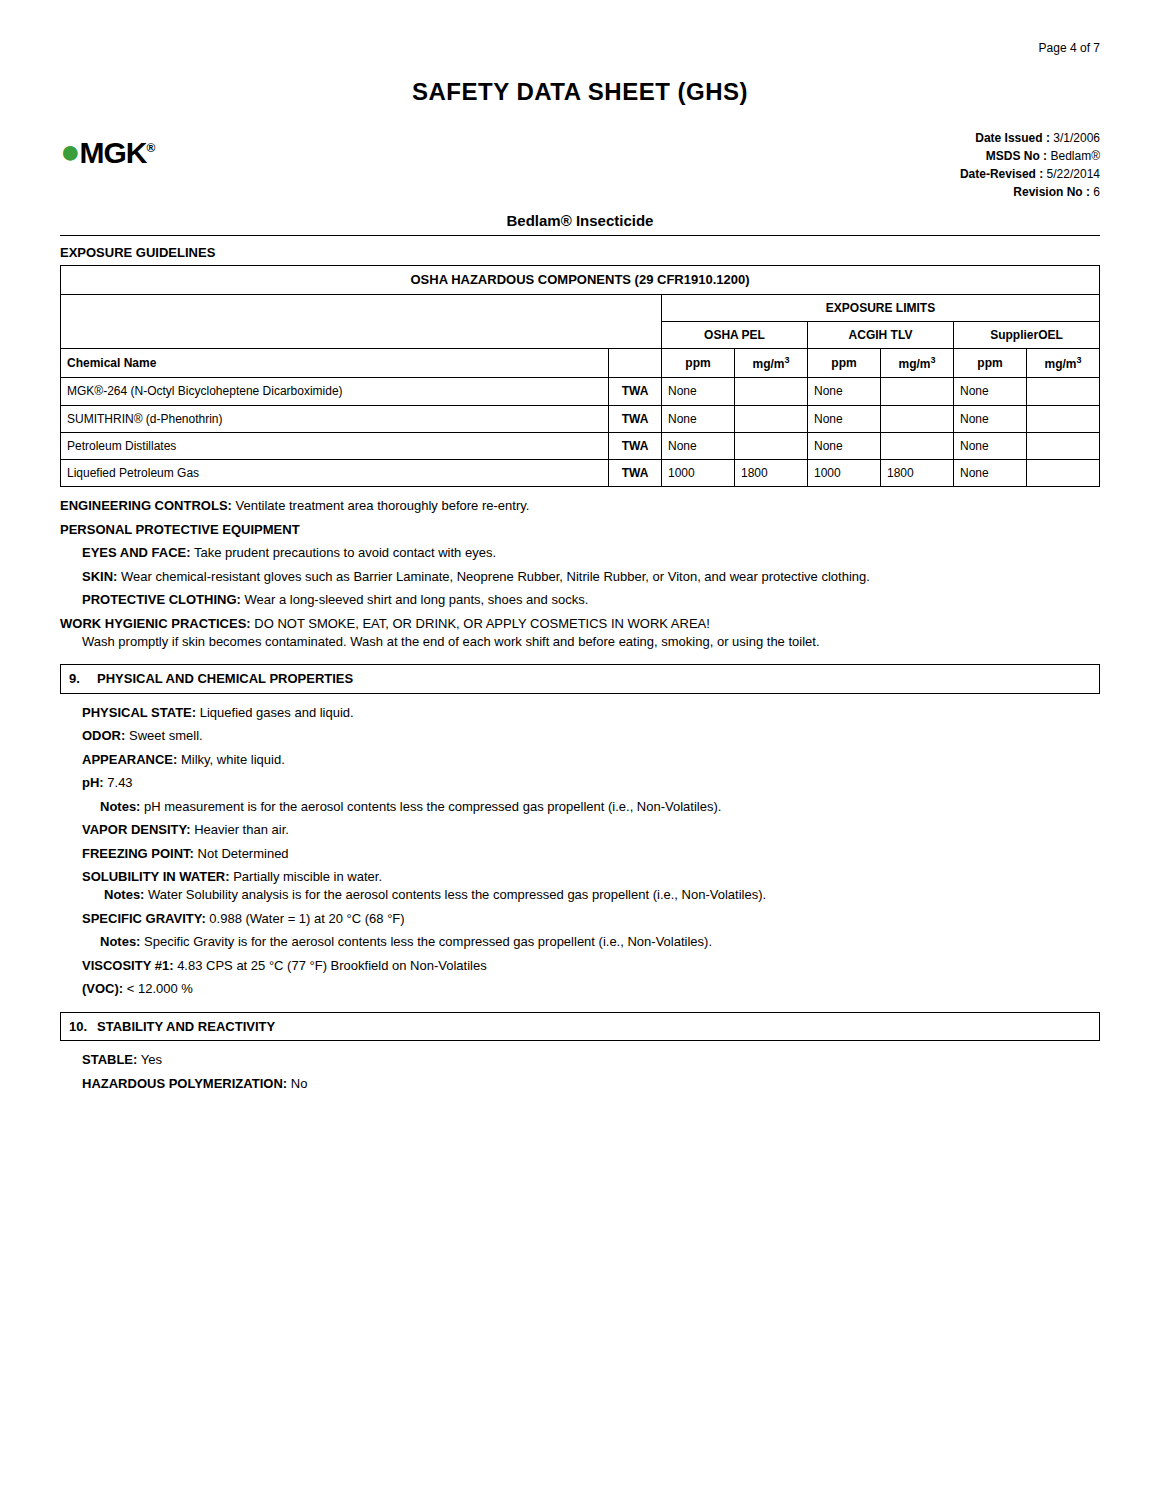Page 4 of 7
SAFETY DATA SHEET (GHS)
●MGK®
Date Issued : 3/1/2006
MSDS No : Bedlam®
Date-Revised : 5/22/2014
Revision No : 6
Bedlam® Insecticide
EXPOSURE GUIDELINES
| OSHA HAZARDOUS COMPONENTS (29 CFR1910.1200) |
| --- |
| | EXPOSURE LIMITS |
| OSHA PEL | ACGIH TLV | SupplierOEL |
| Chemical Name | | ppm | mg/m 3 | ppm | mg/m 3 | ppm | mg/m 3 |
| MGK®-264 (N-Octyl Bicycloheptene Dicarboximide) | TWA | None | | None | | None | |
| SUMITHRIN® (d-Phenothrin) | TWA | None | | None | | None | |
| Petroleum Distillates | TWA | None | | None | | None | |
| Liquefied Petroleum Gas | TWA | 1000 | 1800 | 1000 | 1800 | None | |
ENGINEERING CONTROLS: Ventilate treatment area thoroughly before re-entry.
PERSONAL PROTECTIVE EQUIPMENT
EYES AND FACE: Take prudent precautions to avoid contact with eyes.
SKIN: Wear chemical-resistant gloves such as Barrier Laminate, Neoprene Rubber, Nitrile Rubber, or Viton, and wear protective clothing.
PROTECTIVE CLOTHING: Wear a long-sleeved shirt and long pants, shoes and socks.
WORK HYGIENIC PRACTICES: DO NOT SMOKE, EAT, OR DRINK, OR APPLY COSMETICS IN WORK AREA!
Wash promptly if skin becomes contaminated. Wash at the end of each work shift and before eating, smoking, or using the toilet.
9. PHYSICAL AND CHEMICAL PROPERTIES
PHYSICAL STATE: Liquefied gases and liquid.
ODOR: Sweet smell.
APPEARANCE: Milky, white liquid.
pH: 7.43
Notes: pH measurement is for the aerosol contents less the compressed gas propellent (i.e., Non-Volatiles).
VAPOR DENSITY: Heavier than air.
FREEZING POINT: Not Determined
SOLUBILITY IN WATER: Partially miscible in water.
Notes: Water Solubility analysis is for the aerosol contents less the compressed gas propellent (i.e., Non-Volatiles).
SPECIFIC GRAVITY: 0.988 (Water = 1) at 20 °C (68 °F)
Notes: Specific Gravity is for the aerosol contents less the compressed gas propellent (i.e., Non-Volatiles).
VISCOSITY #1: 4.83 CPS at 25 °C (77 °F) Brookfield on Non-Volatiles
(VOC): < 12.000 %
10. STABILITY AND REACTIVITY
STABLE: Yes
HAZARDOUS POLYMERIZATION: No